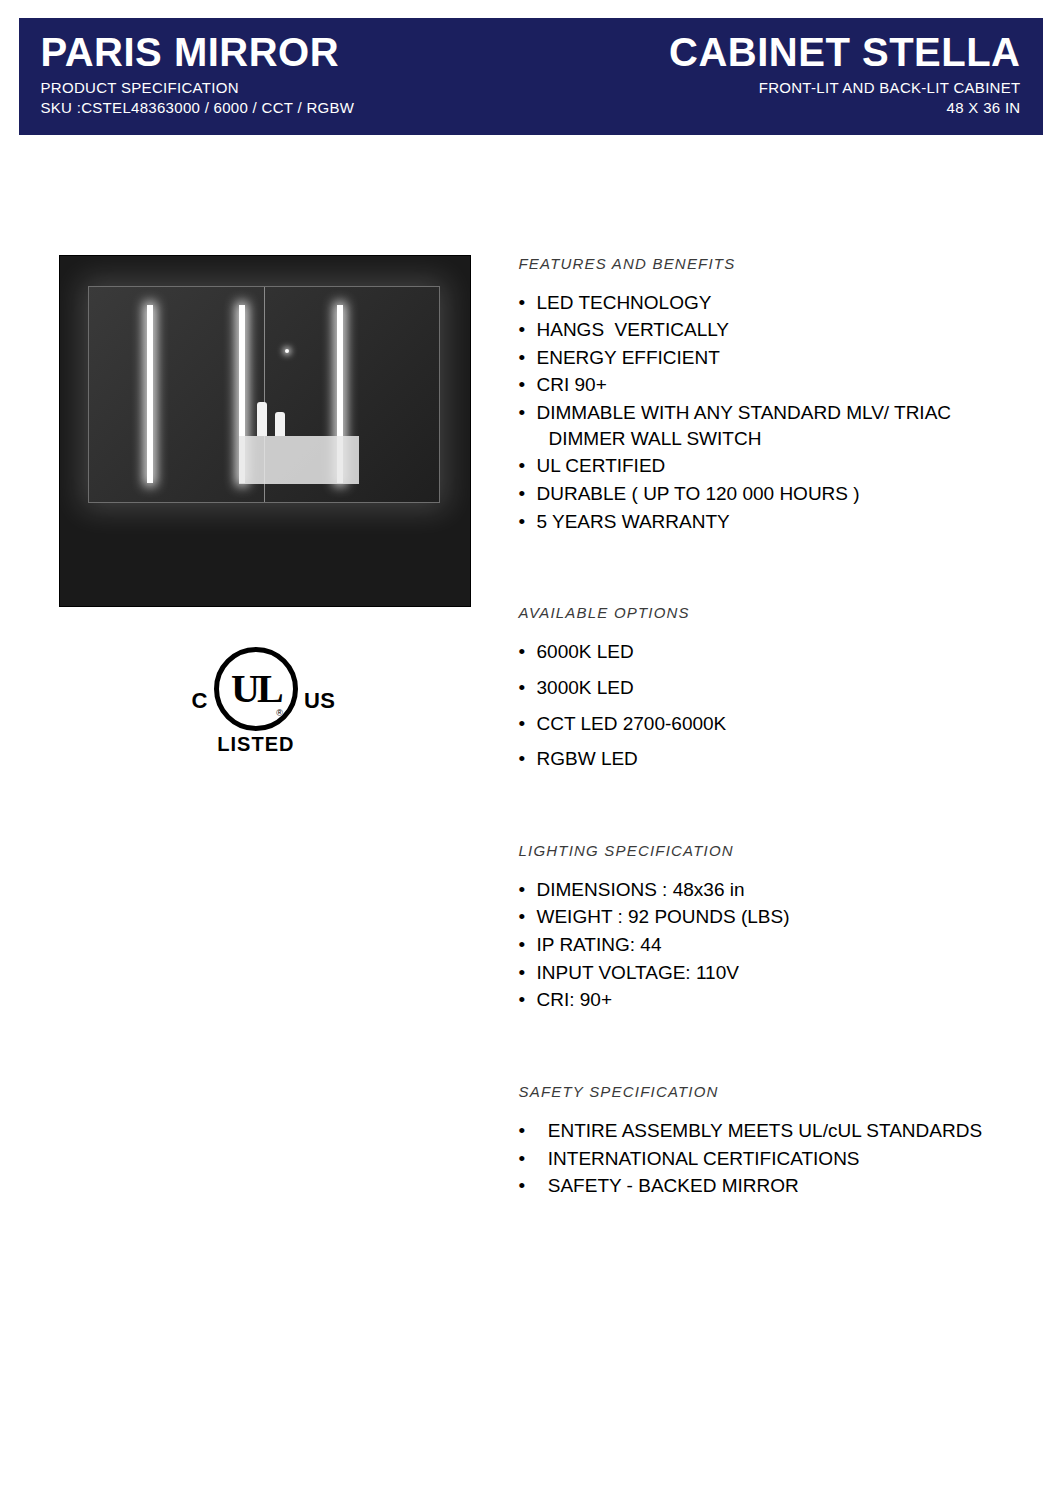PARIS MIRROR
PRODUCT SPECIFICATION
SKU :CSTEL48363000 / 6000 / CCT / RGBW
CABINET STELLA
FRONT-LIT AND BACK-LIT CABINET
48 X 36 IN
C
UL
®
LISTED
US
FEATURES AND BENEFITS
LED TECHNOLOGY
HANGS VERTICALLY
ENERGY EFFICIENT
CRI 90+
DIMMABLE WITH ANY STANDARD MLV/ TRIACDIMMER WALL SWITCH
UL CERTIFIED
DURABLE ( UP TO 120 000 HOURS )
5 YEARS WARRANTY
AVAILABLE OPTIONS
6000K LED
3000K LED
CCT LED 2700-6000K
RGBW LED
LIGHTING SPECIFICATION
DIMENSIONS : 48x36 in
WEIGHT : 92 POUNDS (LBS)
IP RATING: 44
INPUT VOLTAGE: 110V
CRI: 90+
SAFETY SPECIFICATION
ENTIRE ASSEMBLY MEETS UL/cUL STANDARDS
INTERNATIONAL CERTIFICATIONS
SAFETY - BACKED MIRROR